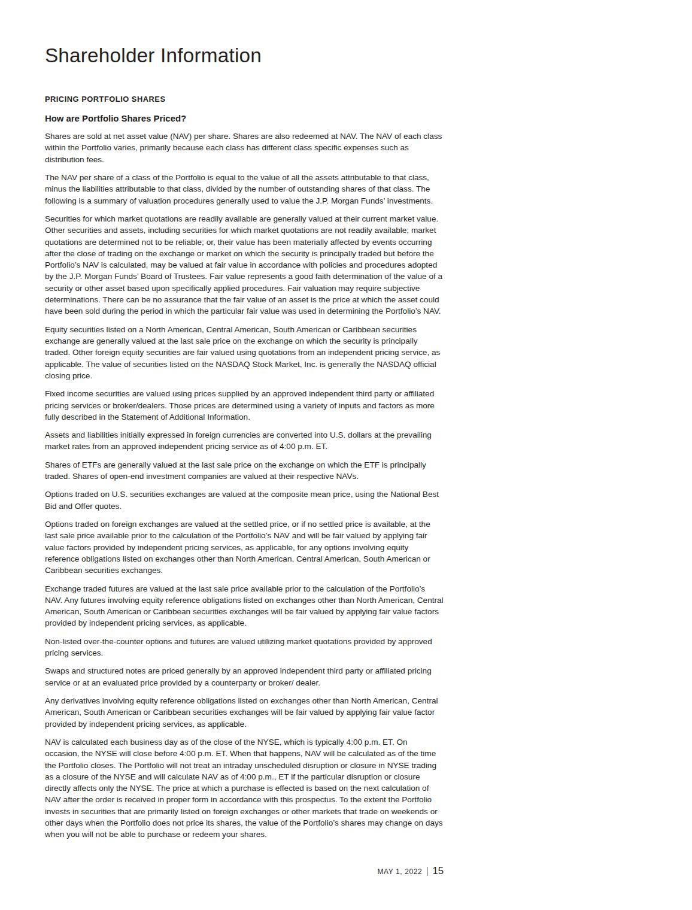Shareholder Information
Pricing Portfolio Shares
How are Portfolio Shares Priced?
Shares are sold at net asset value (NAV) per share. Shares are also redeemed at NAV. The NAV of each class within the Portfolio varies, primarily because each class has different class specific expenses such as distribution fees.
The NAV per share of a class of the Portfolio is equal to the value of all the assets attributable to that class, minus the liabilities attributable to that class, divided by the number of outstanding shares of that class. The following is a summary of valuation procedures generally used to value the J.P. Morgan Funds’ investments.
Securities for which market quotations are readily available are generally valued at their current market value. Other securities and assets, including securities for which market quotations are not readily available; market quotations are determined not to be reliable; or, their value has been materially affected by events occurring after the close of trading on the exchange or market on which the security is principally traded but before the Portfolio’s NAV is calculated, may be valued at fair value in accordance with policies and procedures adopted by the J.P. Morgan Funds’ Board of Trustees. Fair value represents a good faith determination of the value of a security or other asset based upon specifically applied procedures. Fair valuation may require subjective determinations. There can be no assurance that the fair value of an asset is the price at which the asset could have been sold during the period in which the particular fair value was used in determining the Portfolio’s NAV.
Equity securities listed on a North American, Central American, South American or Caribbean securities exchange are generally valued at the last sale price on the exchange on which the security is principally traded. Other foreign equity securities are fair valued using quotations from an independent pricing service, as applicable. The value of securities listed on the NASDAQ Stock Market, Inc. is generally the NASDAQ official closing price.
Fixed income securities are valued using prices supplied by an approved independent third party or affiliated pricing services or broker/dealers. Those prices are determined using a variety of inputs and factors as more fully described in the Statement of Additional Information.
Assets and liabilities initially expressed in foreign currencies are converted into U.S. dollars at the prevailing market rates from an approved independent pricing service as of 4:00 p.m. ET.
Shares of ETFs are generally valued at the last sale price on the exchange on which the ETF is principally traded. Shares of open-end investment companies are valued at their respective NAVs.
Options traded on U.S. securities exchanges are valued at the composite mean price, using the National Best Bid and Offer quotes.
Options traded on foreign exchanges are valued at the settled price, or if no settled price is available, at the last sale price available prior to the calculation of the Portfolio’s NAV and will be fair valued by applying fair value factors provided by independent pricing services, as applicable, for any options involving equity reference obligations listed on exchanges other than North American, Central American, South American or Caribbean securities exchanges.
Exchange traded futures are valued at the last sale price available prior to the calculation of the Portfolio’s NAV. Any futures involving equity reference obligations listed on exchanges other than North American, Central American, South American or Caribbean securities exchanges will be fair valued by applying fair value factors provided by independent pricing services, as applicable.
Non-listed over-the-counter options and futures are valued utilizing market quotations provided by approved pricing services.
Swaps and structured notes are priced generally by an approved independent third party or affiliated pricing service or at an evaluated price provided by a counterparty or broker/ dealer.
Any derivatives involving equity reference obligations listed on exchanges other than North American, Central American, South American or Caribbean securities exchanges will be fair valued by applying fair value factor provided by independent pricing services, as applicable.
NAV is calculated each business day as of the close of the NYSE, which is typically 4:00 p.m. ET. On occasion, the NYSE will close before 4:00 p.m. ET. When that happens, NAV will be calculated as of the time the Portfolio closes. The Portfolio will not treat an intraday unscheduled disruption or closure in NYSE trading as a closure of the NYSE and will calculate NAV as of 4:00 p.m., ET if the particular disruption or closure directly affects only the NYSE. The price at which a purchase is effected is based on the next calculation of NAV after the order is received in proper form in accordance with this prospectus. To the extent the Portfolio invests in securities that are primarily listed on foreign exchanges or other markets that trade on weekends or other days when the Portfolio does not price its shares, the value of the Portfolio’s shares may change on days when you will not be able to purchase or redeem your shares.
MAY 1, 2022 15